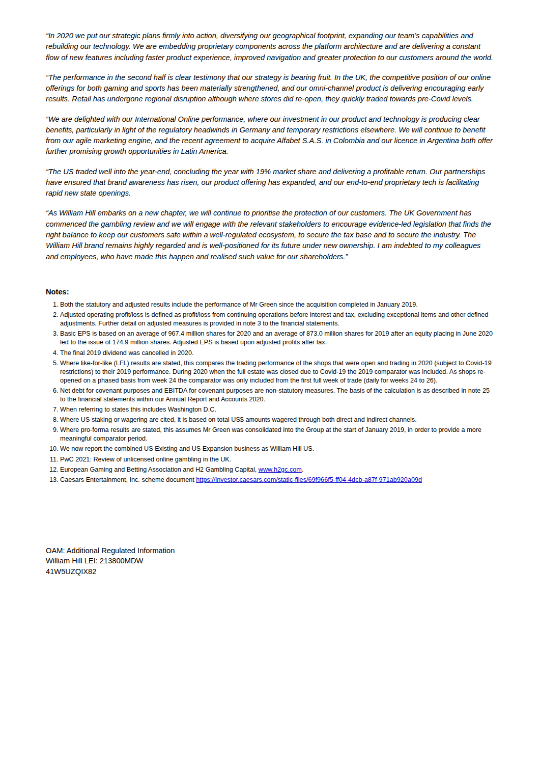“In 2020 we put our strategic plans firmly into action, diversifying our geographical footprint, expanding our team’s capabilities and rebuilding our technology. We are embedding proprietary components across the platform architecture and are delivering a constant flow of new features including faster product experience, improved navigation and greater protection to our customers around the world.
“The performance in the second half is clear testimony that our strategy is bearing fruit. In the UK, the competitive position of our online offerings for both gaming and sports has been materially strengthened, and our omni-channel product is delivering encouraging early results. Retail has undergone regional disruption although where stores did re-open, they quickly traded towards pre-Covid levels.
“We are delighted with our International Online performance, where our investment in our product and technology is producing clear benefits, particularly in light of the regulatory headwinds in Germany and temporary restrictions elsewhere. We will continue to benefit from our agile marketing engine, and the recent agreement to acquire Alfabet S.A.S. in Colombia and our licence in Argentina both offer further promising growth opportunities in Latin America.
“The US traded well into the year-end, concluding the year with 19% market share and delivering a profitable return. Our partnerships have ensured that brand awareness has risen, our product offering has expanded, and our end-to-end proprietary tech is facilitating rapid new state openings.
“As William Hill embarks on a new chapter, we will continue to prioritise the protection of our customers. The UK Government has commenced the gambling review and we will engage with the relevant stakeholders to encourage evidence-led legislation that finds the right balance to keep our customers safe within a well-regulated ecosystem, to secure the tax base and to secure the industry. The William Hill brand remains highly regarded and is well-positioned for its future under new ownership. I am indebted to my colleagues and employees, who have made this happen and realised such value for our shareholders.”
Notes:
Both the statutory and adjusted results include the performance of Mr Green since the acquisition completed in January 2019.
Adjusted operating profit/loss is defined as profit/loss from continuing operations before interest and tax, excluding exceptional items and other defined adjustments. Further detail on adjusted measures is provided in note 3 to the financial statements.
Basic EPS is based on an average of 967.4 million shares for 2020 and an average of 873.0 million shares for 2019 after an equity placing in June 2020 led to the issue of 174.9 million shares. Adjusted EPS is based upon adjusted profits after tax.
The final 2019 dividend was cancelled in 2020.
Where like-for-like (LFL) results are stated, this compares the trading performance of the shops that were open and trading in 2020 (subject to Covid-19 restrictions) to their 2019 performance. During 2020 when the full estate was closed due to Covid-19 the 2019 comparator was included. As shops re-opened on a phased basis from week 24 the comparator was only included from the first full week of trade (daily for weeks 24 to 26).
Net debt for covenant purposes and EBITDA for covenant purposes are non-statutory measures. The basis of the calculation is as described in note 25 to the financial statements within our Annual Report and Accounts 2020.
When referring to states this includes Washington D.C.
Where US staking or wagering are cited, it is based on total US$ amounts wagered through both direct and indirect channels.
Where pro-forma results are stated, this assumes Mr Green was consolidated into the Group at the start of January 2019, in order to provide a more meaningful comparator period.
We now report the combined US Existing and US Expansion business as William Hill US.
PwC 2021: Review of unlicensed online gambling in the UK.
European Gaming and Betting Association and H2 Gambling Capital, www.h2gc.com.
Caesars Entertainment, Inc. scheme document https://investor.caesars.com/static-files/69f966f5-ff04-4dcb-a87f-971ab920a09d
OAM: Additional Regulated Information
William Hill LEI: 213800MDW
41W5UZQIX82